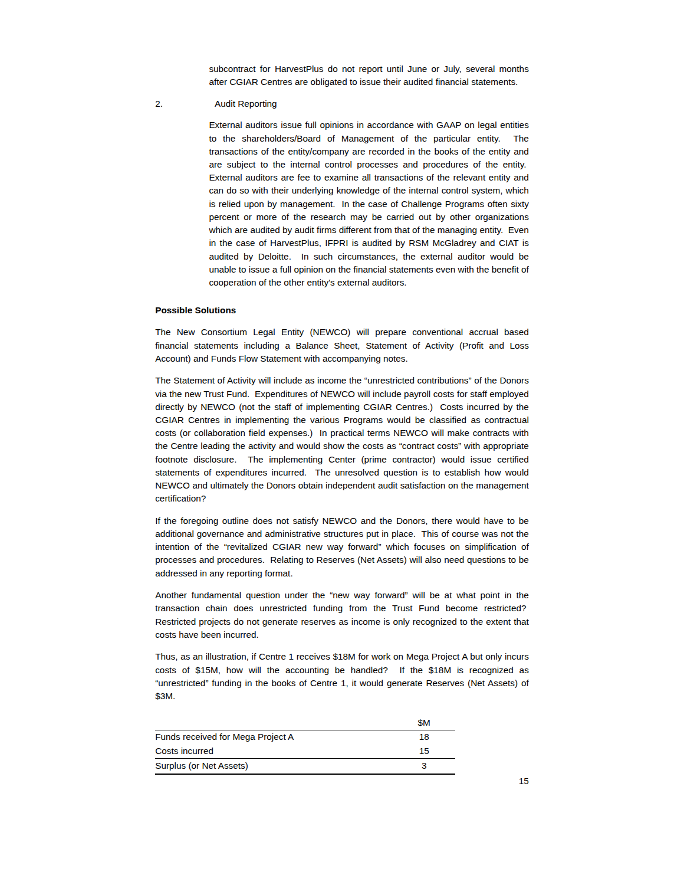subcontract for HarvestPlus do not report until June or July, several months after CGIAR Centres are obligated to issue their audited financial statements.
2.
Audit Reporting
External auditors issue full opinions in accordance with GAAP on legal entities to the shareholders/Board of Management of the particular entity. The transactions of the entity/company are recorded in the books of the entity and are subject to the internal control processes and procedures of the entity. External auditors are fee to examine all transactions of the relevant entity and can do so with their underlying knowledge of the internal control system, which is relied upon by management. In the case of Challenge Programs often sixty percent or more of the research may be carried out by other organizations which are audited by audit firms different from that of the managing entity. Even in the case of HarvestPlus, IFPRI is audited by RSM McGladrey and CIAT is audited by Deloitte. In such circumstances, the external auditor would be unable to issue a full opinion on the financial statements even with the benefit of cooperation of the other entity's external auditors.
Possible Solutions
The New Consortium Legal Entity (NEWCO) will prepare conventional accrual based financial statements including a Balance Sheet, Statement of Activity (Profit and Loss Account) and Funds Flow Statement with accompanying notes.
The Statement of Activity will include as income the “unrestricted contributions” of the Donors via the new Trust Fund. Expenditures of NEWCO will include payroll costs for staff employed directly by NEWCO (not the staff of implementing CGIAR Centres.) Costs incurred by the CGIAR Centres in implementing the various Programs would be classified as contractual costs (or collaboration field expenses.) In practical terms NEWCO will make contracts with the Centre leading the activity and would show the costs as “contract costs” with appropriate footnote disclosure. The implementing Center (prime contractor) would issue certified statements of expenditures incurred. The unresolved question is to establish how would NEWCO and ultimately the Donors obtain independent audit satisfaction on the management certification?
If the foregoing outline does not satisfy NEWCO and the Donors, there would have to be additional governance and administrative structures put in place. This of course was not the intention of the “revitalized CGIAR new way forward” which focuses on simplification of processes and procedures. Relating to Reserves (Net Assets) will also need questions to be addressed in any reporting format.
Another fundamental question under the “new way forward” will be at what point in the transaction chain does unrestricted funding from the Trust Fund become restricted? Restricted projects do not generate reserves as income is only recognized to the extent that costs have been incurred.
Thus, as an illustration, if Centre 1 receives $18M for work on Mega Project A but only incurs costs of $15M, how will the accounting be handled? If the $18M is recognized as “unrestricted” funding in the books of Centre 1, it would generate Reserves (Net Assets) of $3M.
| | $M |
| Funds received for Mega Project A | 18 |
| Costs incurred | 15 |
| Surplus (or Net Assets) | 3 |
15